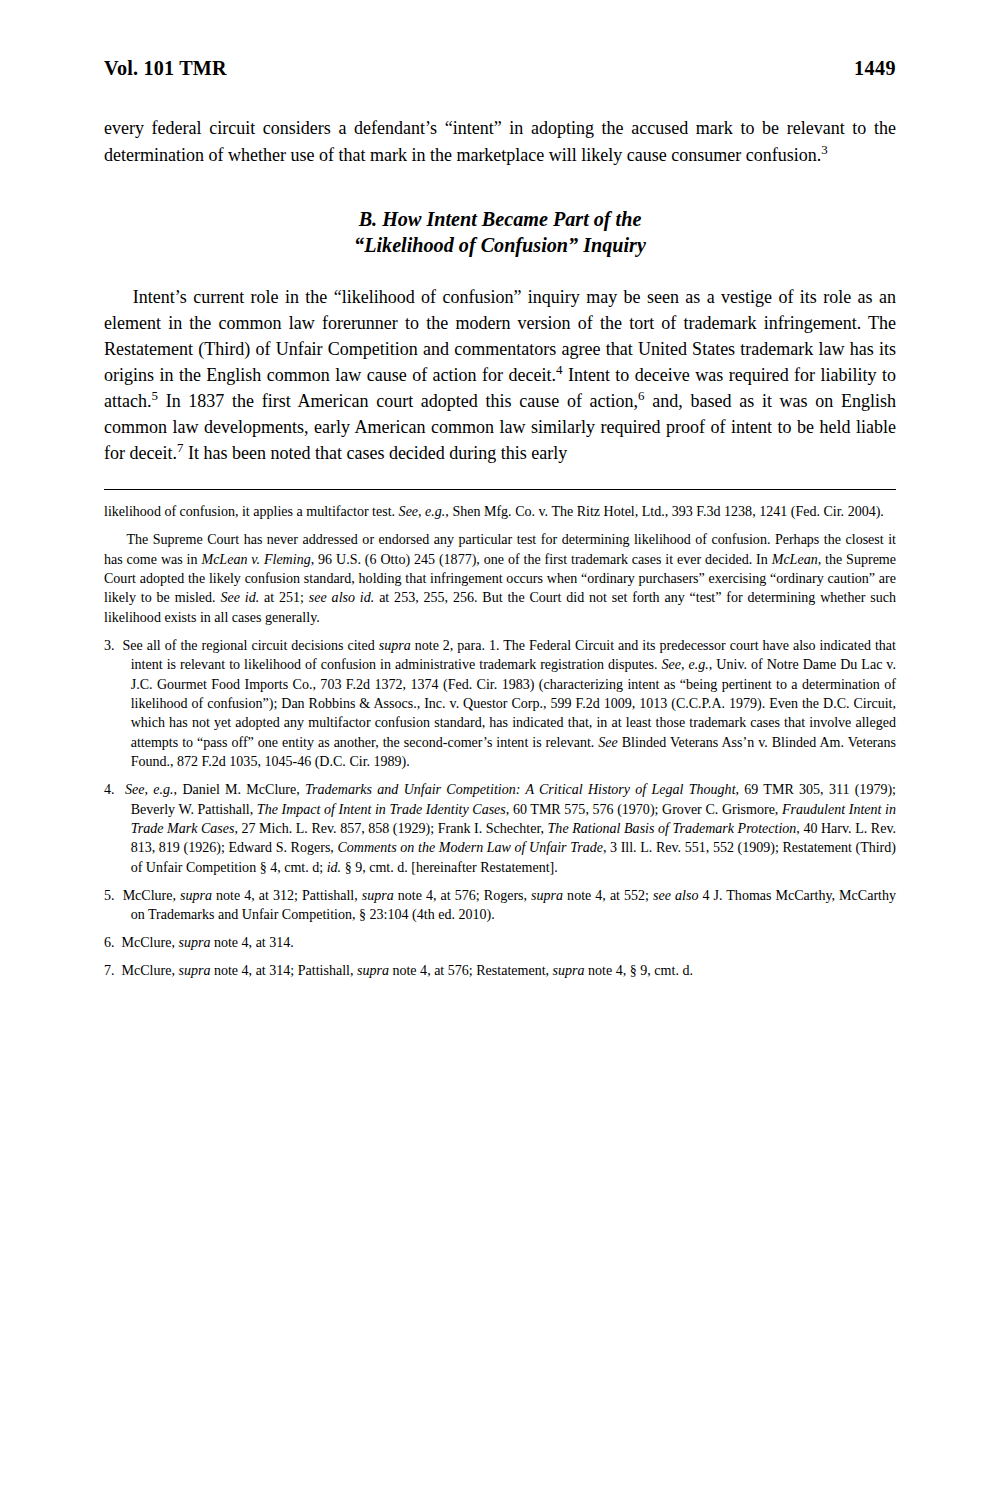Vol. 101 TMR 1449
every federal circuit considers a defendant’s “intent” in adopting the accused mark to be relevant to the determination of whether use of that mark in the marketplace will likely cause consumer confusion.3
B. How Intent Became Part of the
“Likelihood of Confusion” Inquiry
Intent’s current role in the “likelihood of confusion” inquiry may be seen as a vestige of its role as an element in the common law forerunner to the modern version of the tort of trademark infringement. The Restatement (Third) of Unfair Competition and commentators agree that United States trademark law has its origins in the English common law cause of action for deceit.4 Intent to deceive was required for liability to attach.5 In 1837 the first American court adopted this cause of action,6 and, based as it was on English common law developments, early American common law similarly required proof of intent to be held liable for deceit.7 It has been noted that cases decided during this early
likelihood of confusion, it applies a multifactor test. See, e.g., Shen Mfg. Co. v. The Ritz Hotel, Ltd., 393 F.3d 1238, 1241 (Fed. Cir. 2004).
The Supreme Court has never addressed or endorsed any particular test for determining likelihood of confusion. Perhaps the closest it has come was in McLean v. Fleming, 96 U.S. (6 Otto) 245 (1877), one of the first trademark cases it ever decided. In McLean, the Supreme Court adopted the likely confusion standard, holding that infringement occurs when “ordinary purchasers” exercising “ordinary caution” are likely to be misled. See id. at 251; see also id. at 253, 255, 256. But the Court did not set forth any “test” for determining whether such likelihood exists in all cases generally.
3. See all of the regional circuit decisions cited supra note 2, para. 1. The Federal Circuit and its predecessor court have also indicated that intent is relevant to likelihood of confusion in administrative trademark registration disputes. See, e.g., Univ. of Notre Dame Du Lac v. J.C. Gourmet Food Imports Co., 703 F.2d 1372, 1374 (Fed. Cir. 1983) (characterizing intent as “being pertinent to a determination of likelihood of confusion”); Dan Robbins & Assocs., Inc. v. Questor Corp., 599 F.2d 1009, 1013 (C.C.P.A. 1979). Even the D.C. Circuit, which has not yet adopted any multifactor confusion standard, has indicated that, in at least those trademark cases that involve alleged attempts to “pass off” one entity as another, the second-comer’s intent is relevant. See Blinded Veterans Ass’n v. Blinded Am. Veterans Found., 872 F.2d 1035, 1045-46 (D.C. Cir. 1989).
4. See, e.g., Daniel M. McClure, Trademarks and Unfair Competition: A Critical History of Legal Thought, 69 TMR 305, 311 (1979); Beverly W. Pattishall, The Impact of Intent in Trade Identity Cases, 60 TMR 575, 576 (1970); Grover C. Grismore, Fraudulent Intent in Trade Mark Cases, 27 Mich. L. Rev. 857, 858 (1929); Frank I. Schechter, The Rational Basis of Trademark Protection, 40 Harv. L. Rev. 813, 819 (1926); Edward S. Rogers, Comments on the Modern Law of Unfair Trade, 3 Ill. L. Rev. 551, 552 (1909); Restatement (Third) of Unfair Competition § 4, cmt. d; id. § 9, cmt. d. [hereinafter Restatement].
5. McClure, supra note 4, at 312; Pattishall, supra note 4, at 576; Rogers, supra note 4, at 552; see also 4 J. Thomas McCarthy, McCarthy on Trademarks and Unfair Competition, § 23:104 (4th ed. 2010).
6. McClure, supra note 4, at 314.
7. McClure, supra note 4, at 314; Pattishall, supra note 4, at 576; Restatement, supra note 4, § 9, cmt. d.